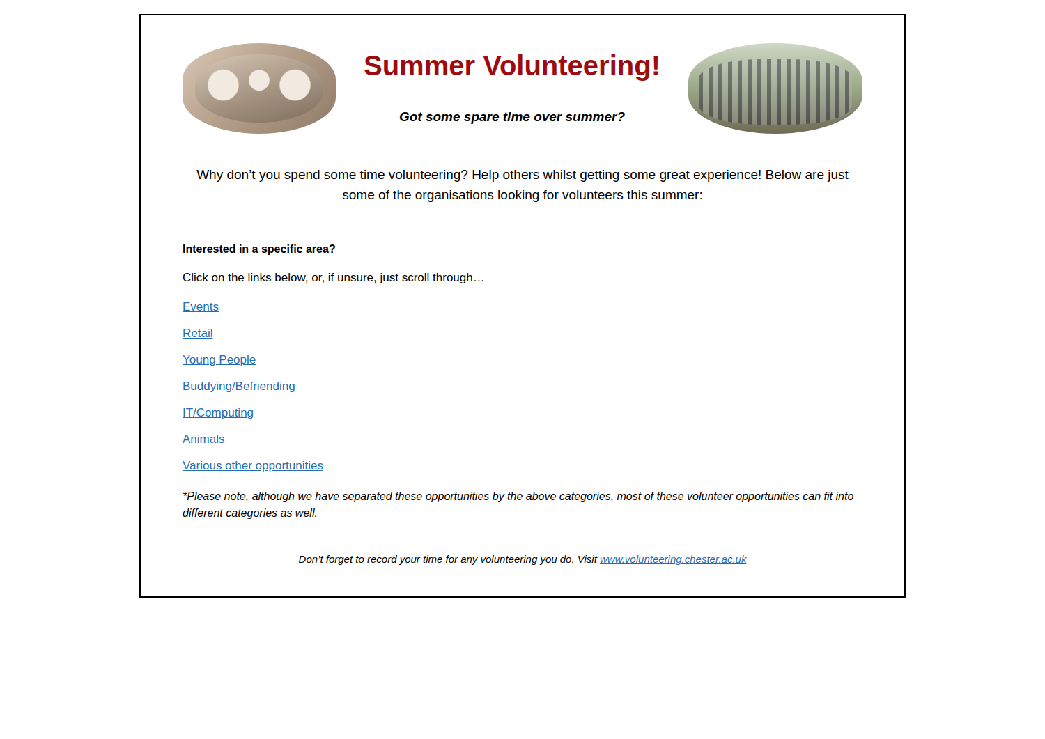Summer Volunteering!
Got some spare time over summer?
Why don’t you spend some time volunteering? Help others whilst getting some great experience! Below are just some of the organisations looking for volunteers this summer:
Interested in a specific area?
Click on the links below, or, if unsure, just scroll through…
Events
Retail
Young People
Buddying/Befriending
IT/Computing
Animals
Various other opportunities
*Please note, although we have separated these opportunities by the above categories, most of these volunteer opportunities can fit into different categories as well.
Don’t forget to record your time for any volunteering you do. Visit www.volunteering.chester.ac.uk